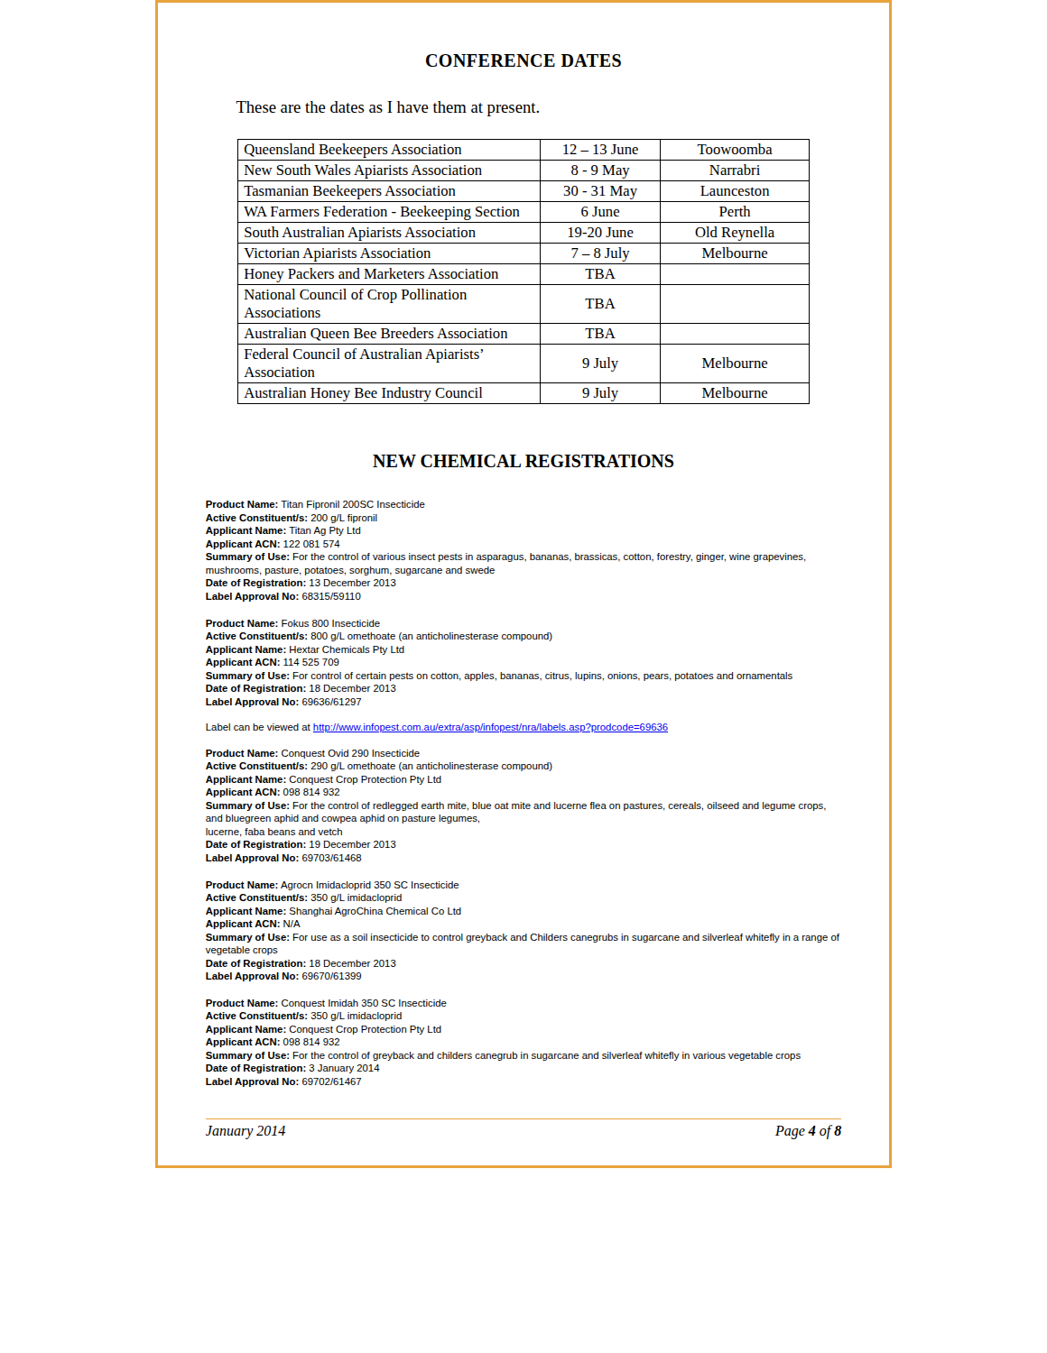CONFERENCE DATES
These are the dates as I have them at present.
| Queensland Beekeepers Association | 12 – 13 June | Toowoomba |
| New South Wales Apiarists Association | 8 - 9 May | Narrabri |
| Tasmanian Beekeepers Association | 30 - 31 May | Launceston |
| WA Farmers Federation - Beekeeping Section | 6 June | Perth |
| South Australian Apiarists Association | 19-20 June | Old Reynella |
| Victorian Apiarists Association | 7 – 8 July | Melbourne |
| Honey Packers and Marketers Association | TBA | |
| National Council of Crop Pollination Associations | TBA | |
| Australian Queen Bee Breeders Association | TBA | |
| Federal Council of Australian Apiarists’ Association | 9 July | Melbourne |
| Australian Honey Bee Industry Council | 9 July | Melbourne |
NEW CHEMICAL REGISTRATIONS
Product Name: Titan Fipronil 200SC Insecticide
Active Constituent/s: 200 g/L fipronil
Applicant Name: Titan Ag Pty Ltd
Applicant ACN: 122 081 574
Summary of Use: For the control of various insect pests in asparagus, bananas, brassicas, cotton, forestry, ginger, wine grapevines, mushrooms, pasture, potatoes, sorghum, sugarcane and swede
Date of Registration: 13 December 2013
Label Approval No: 68315/59110
Product Name: Fokus 800 Insecticide
Active Constituent/s: 800 g/L omethoate (an anticholinesterase compound)
Applicant Name: Hextar Chemicals Pty Ltd
Applicant ACN: 114 525 709
Summary of Use: For control of certain pests on cotton, apples, bananas, citrus, lupins, onions, pears, potatoes and ornamentals
Date of Registration: 18 December 2013
Label Approval No: 69636/61297
Label can be viewed at http://www.infopest.com.au/extra/asp/infopest/nra/labels.asp?prodcode=69636
Product Name: Conquest Ovid 290 Insecticide
Active Constituent/s: 290 g/L omethoate (an anticholinesterase compound)
Applicant Name: Conquest Crop Protection Pty Ltd
Applicant ACN: 098 814 932
Summary of Use: For the control of redlegged earth mite, blue oat mite and lucerne flea on pastures, cereals, oilseed and legume crops, and bluegreen aphid and cowpea aphid on pasture legumes,
lucerne, faba beans and vetch
Date of Registration: 19 December 2013
Label Approval No: 69703/61468
Product Name: Agrocn Imidacloprid 350 SC Insecticide
Active Constituent/s: 350 g/L imidacloprid
Applicant Name: Shanghai AgroChina Chemical Co Ltd
Applicant ACN: N/A
Summary of Use: For use as a soil insecticide to control greyback and Childers canegrubs in sugarcane and silverleaf whitefly in a range of vegetable crops
Date of Registration: 18 December 2013
Label Approval No: 69670/61399
Product Name: Conquest Imidah 350 SC Insecticide
Active Constituent/s: 350 g/L imidacloprid
Applicant Name: Conquest Crop Protection Pty Ltd
Applicant ACN: 098 814 932
Summary of Use: For the control of greyback and childers canegrub in sugarcane and silverleaf whitefly in various vegetable crops
Date of Registration: 3 January 2014
Label Approval No: 69702/61467
January 2014
Page 4 of 8